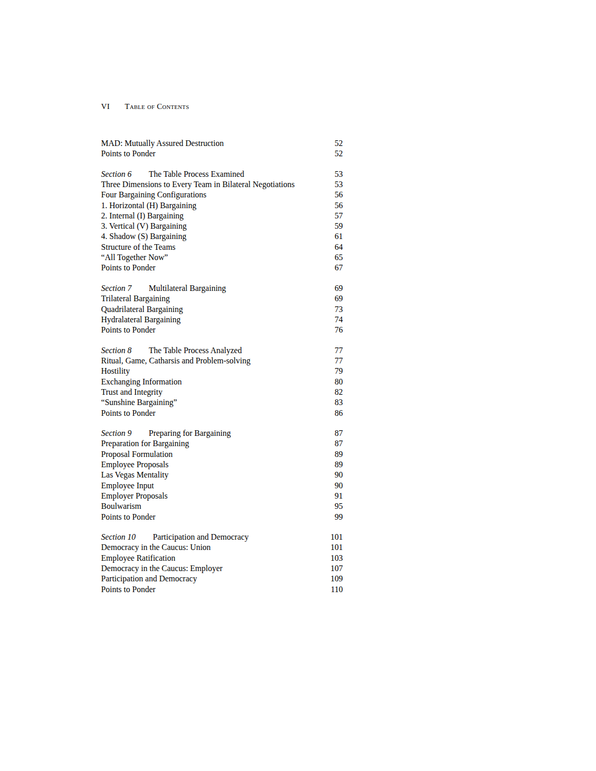VITable of Contents
| MAD: Mutually Assured Destruction | 52 |
| Points to Ponder | 52 |
| Section 6 The Table Process Examined | 53 |
| Three Dimensions to Every Team in Bilateral Negotiations | 53 |
| Four Bargaining Configurations | 56 |
| 1. Horizontal (H) Bargaining | 56 |
| 2. Internal (I) Bargaining | 57 |
| 3. Vertical (V) Bargaining | 59 |
| 4. Shadow (S) Bargaining | 61 |
| Structure of the Teams | 64 |
| “All Together Now” | 65 |
| Points to Ponder | 67 |
| Section 7 Multilateral Bargaining | 69 |
| Trilateral Bargaining | 69 |
| Quadrilateral Bargaining | 73 |
| Hydralateral Bargaining | 74 |
| Points to Ponder | 76 |
| Section 8 The Table Process Analyzed | 77 |
| Ritual, Game, Catharsis and Problem-solving | 77 |
| Hostility | 79 |
| Exchanging Information | 80 |
| Trust and Integrity | 82 |
| “Sunshine Bargaining” | 83 |
| Points to Ponder | 86 |
| Section 9 Preparing for Bargaining | 87 |
| Preparation for Bargaining | 87 |
| Proposal Formulation | 89 |
| Employee Proposals | 89 |
| Las Vegas Mentality | 90 |
| Employee Input | 90 |
| Employer Proposals | 91 |
| Boulwarism | 95 |
| Points to Ponder | 99 |
| Section 10 Participation and Democracy | 101 |
| Democracy in the Caucus: Union | 101 |
| Employee Ratification | 103 |
| Democracy in the Caucus: Employer | 107 |
| Participation and Democracy | 109 |
| Points to Ponder | 110 |